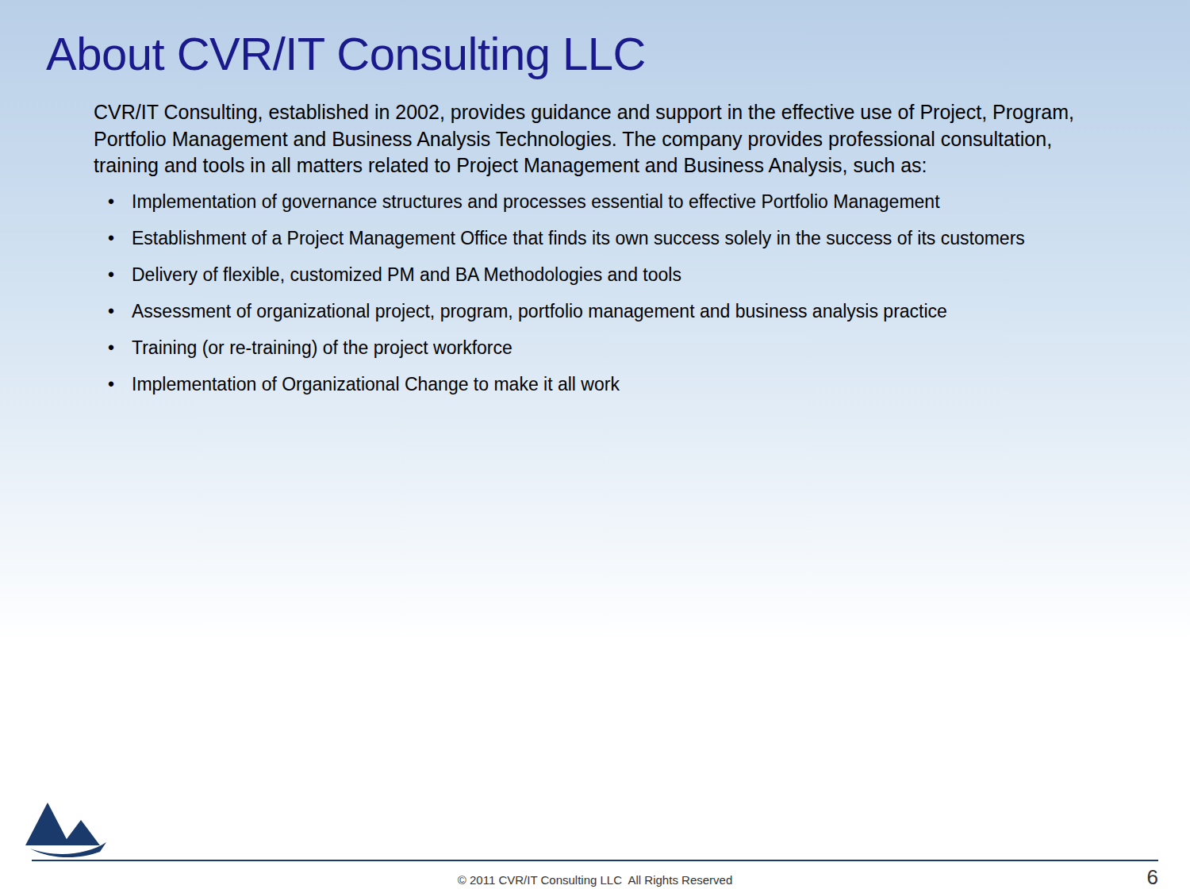About CVR/IT Consulting LLC
CVR/IT Consulting, established in 2002, provides guidance and support in the effective use of Project, Program, Portfolio Management and Business Analysis Technologies. The company provides professional consultation, training and tools in all matters related to Project Management and Business Analysis, such as:
Implementation of governance structures and processes essential to effective Portfolio Management
Establishment of a Project Management Office that finds its own success solely in the success of its customers
Delivery of flexible, customized PM and BA Methodologies and tools
Assessment of organizational project, program, portfolio management and business analysis practice
Training (or re-training) of the project workforce
Implementation of Organizational Change to make it all work
© 2011 CVR/IT Consulting LLC All Rights Reserved
6